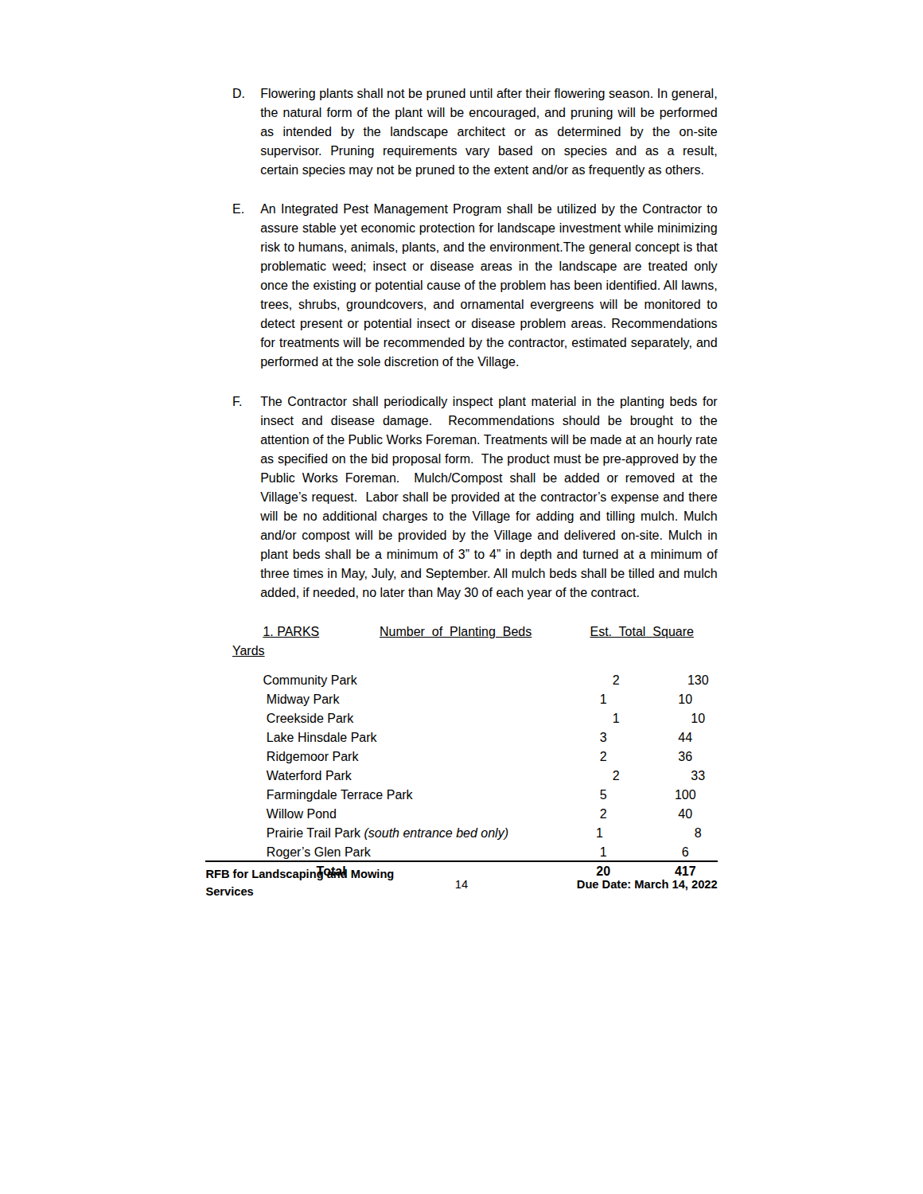D. Flowering plants shall not be pruned until after their flowering season. In general, the natural form of the plant will be encouraged, and pruning will be performed as intended by the landscape architect or as determined by the on-site supervisor. Pruning requirements vary based on species and as a result, certain species may not be pruned to the extent and/or as frequently as others.
E. An Integrated Pest Management Program shall be utilized by the Contractor to assure stable yet economic protection for landscape investment while minimizing risk to humans, animals, plants, and the environment.The general concept is that problematic weed; insect or disease areas in the landscape are treated only once the existing or potential cause of the problem has been identified. All lawns, trees, shrubs, groundcovers, and ornamental evergreens will be monitored to detect present or potential insect or disease problem areas. Recommendations for treatments will be recommended by the contractor, estimated separately, and performed at the sole discretion of the Village.
F. The Contractor shall periodically inspect plant material in the planting beds for insect and disease damage. Recommendations should be brought to the attention of the Public Works Foreman. Treatments will be made at an hourly rate as specified on the bid proposal form. The product must be pre-approved by the Public Works Foreman. Mulch/Compost shall be added or removed at the Village’s request. Labor shall be provided at the contractor’s expense and there will be no additional charges to the Village for adding and tilling mulch. Mulch and/or compost will be provided by the Village and delivered on-site. Mulch in plant beds shall be a minimum of 3” to 4” in depth and turned at a minimum of three times in May, July, and September. All mulch beds shall be tilled and mulch added, if needed, no later than May 30 of each year of the contract.
| 1. PARKS | Number of Planting Beds | Est. Total Square |
Yards
| Community Park | 2 | 130 |
| Midway Park | 1 | 10 |
| Creekside Park | 1 | 10 |
| Lake Hinsdale Park | 3 | 44 |
| Ridgemoor Park | 2 | 36 |
| Waterford Park | 2 | 33 |
| Farmingdale Terrace Park | 5 | 100 |
| Willow Pond | 2 | 40 |
| Prairie Trail Park (south entrance bed only) | 1 | 8 |
| Roger’s Glen Park | 1 | 6 |
| Total | 20 | 417 |
RFB for Landscaping and Mowing Services
14
Due Date: March 14, 2022